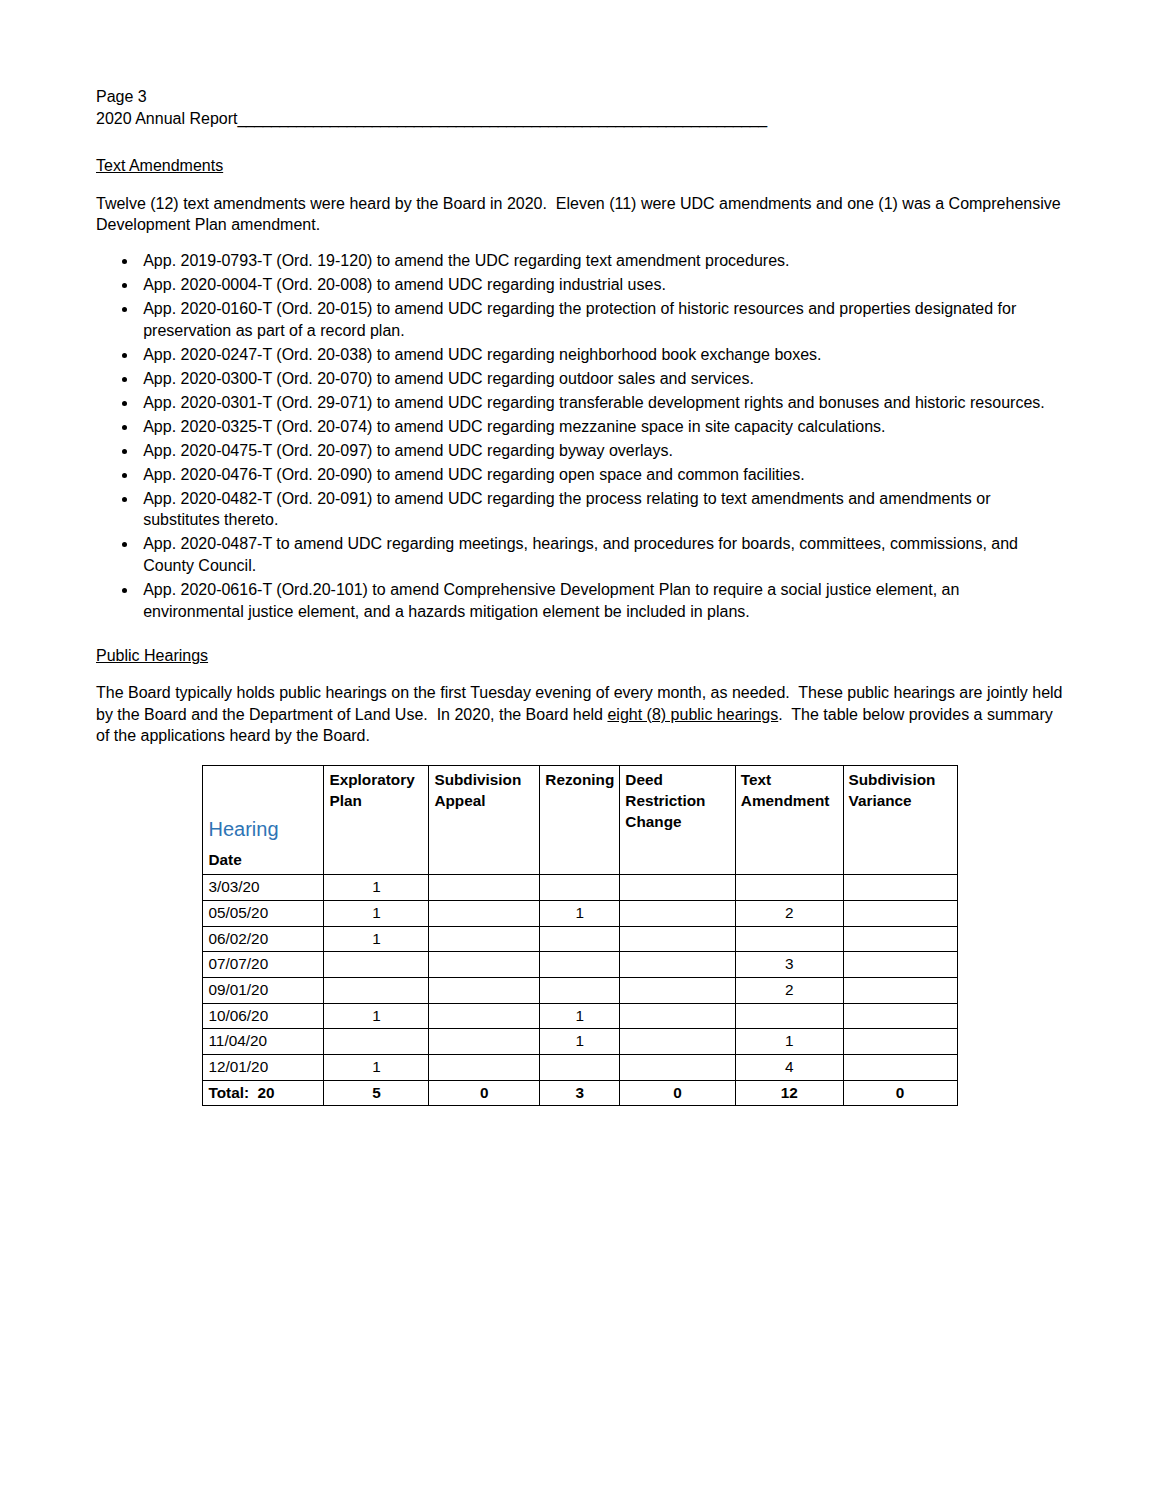Page 3
2020 Annual Report_______________________________________________________________
Text Amendments
Twelve (12) text amendments were heard by the Board in 2020. Eleven (11) were UDC amendments and one (1) was a Comprehensive Development Plan amendment.
App. 2019-0793-T (Ord. 19-120) to amend the UDC regarding text amendment procedures.
App. 2020-0004-T (Ord. 20-008) to amend UDC regarding industrial uses.
App. 2020-0160-T (Ord. 20-015) to amend UDC regarding the protection of historic resources and properties designated for preservation as part of a record plan.
App. 2020-0247-T (Ord. 20-038) to amend UDC regarding neighborhood book exchange boxes.
App. 2020-0300-T (Ord. 20-070) to amend UDC regarding outdoor sales and services.
App. 2020-0301-T (Ord. 29-071) to amend UDC regarding transferable development rights and bonuses and historic resources.
App. 2020-0325-T (Ord. 20-074) to amend UDC regarding mezzanine space in site capacity calculations.
App. 2020-0475-T (Ord. 20-097) to amend UDC regarding byway overlays.
App. 2020-0476-T (Ord. 20-090) to amend UDC regarding open space and common facilities.
App. 2020-0482-T (Ord. 20-091) to amend UDC regarding the process relating to text amendments and amendments or substitutes thereto.
App. 2020-0487-T to amend UDC regarding meetings, hearings, and procedures for boards, committees, commissions, and County Council.
App. 2020-0616-T (Ord.20-101) to amend Comprehensive Development Plan to require a social justice element, an environmental justice element, and a hazards mitigation element be included in plans.
Public Hearings
The Board typically holds public hearings on the first Tuesday evening of every month, as needed. These public hearings are jointly held by the Board and the Department of Land Use. In 2020, the Board held eight (8) public hearings. The table below provides a summary of the applications heard by the Board.
| Hearing Date | Exploratory Plan | Subdivision Appeal | Rezoning | Deed Restriction Change | Text Amendment | Subdivision Variance |
| --- | --- | --- | --- | --- | --- | --- |
| 3/03/20 | 1 | | | | | |
| 05/05/20 | 1 | | 1 | | 2 | |
| 06/02/20 | 1 | | | | | |
| 07/07/20 | | | | | 3 | |
| 09/01/20 | | | | | 2 | |
| 10/06/20 | 1 | | 1 | | | |
| 11/04/20 | | | 1 | | 1 | |
| 12/01/20 | 1 | | | | 4 | |
| Total: 20 | 5 | 0 | 3 | 0 | 12 | 0 |